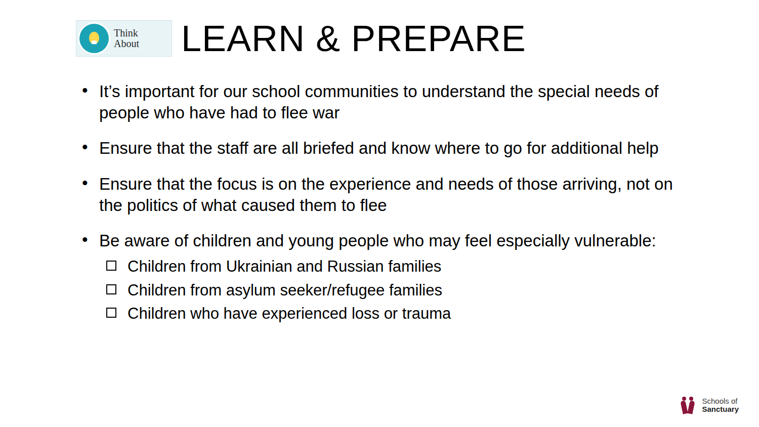Think About
LEARN & PREPARE
It’s important for our school communities to understand the special needs of people who have had to flee war
Ensure that the staff are all briefed and know where to go for additional help
Ensure that the focus is on the experience and needs of those arriving, not on the politics of what caused them to flee
Be aware of children and young people who may feel especially vulnerable:
Children from Ukrainian and Russian families
Children from asylum seeker/refugee families
Children who have experienced loss or trauma
Schools of Sanctuary